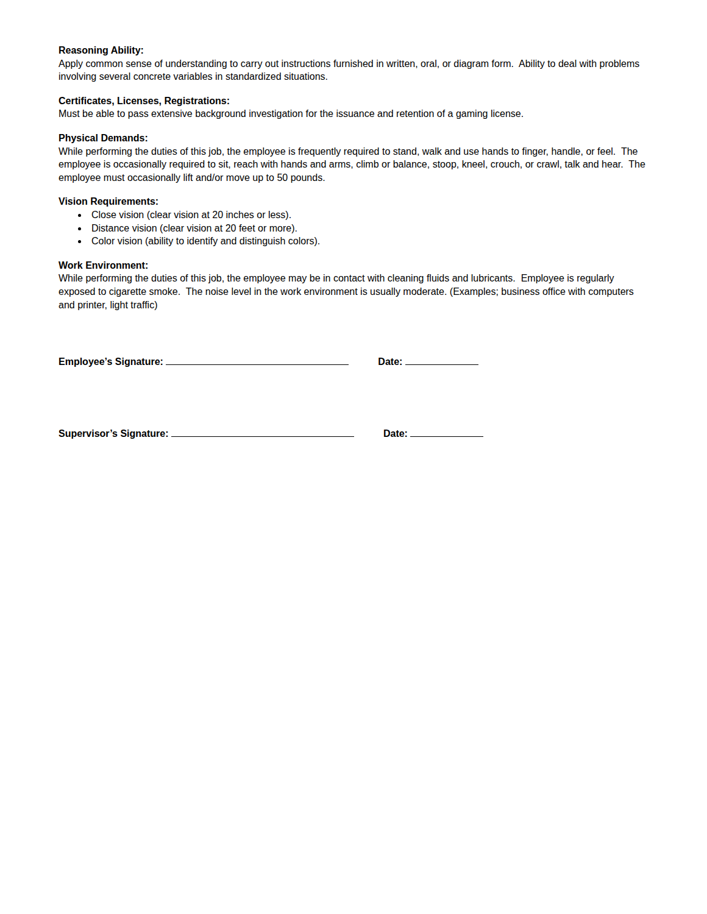Reasoning Ability:
Apply common sense of understanding to carry out instructions furnished in written, oral, or diagram form. Ability to deal with problems involving several concrete variables in standardized situations.
Certificates, Licenses, Registrations:
Must be able to pass extensive background investigation for the issuance and retention of a gaming license.
Physical Demands:
While performing the duties of this job, the employee is frequently required to stand, walk and use hands to finger, handle, or feel. The employee is occasionally required to sit, reach with hands and arms, climb or balance, stoop, kneel, crouch, or crawl, talk and hear. The employee must occasionally lift and/or move up to 50 pounds.
Vision Requirements:
Close vision (clear vision at 20 inches or less).
Distance vision (clear vision at 20 feet or more).
Color vision (ability to identify and distinguish colors).
Work Environment:
While performing the duties of this job, the employee may be in contact with cleaning fluids and lubricants. Employee is regularly exposed to cigarette smoke. The noise level in the work environment is usually moderate. (Examples; business office with computers and printer, light traffic)
Employee’s Signature: Date:
Supervisor’s Signature: Date: